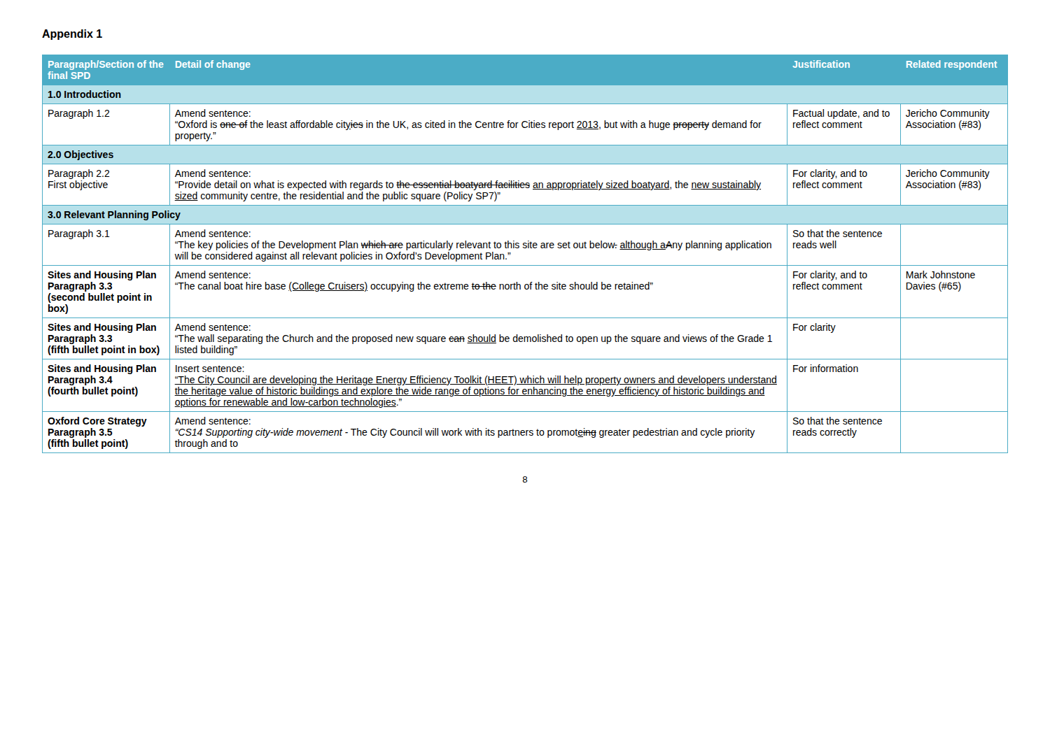Appendix 1
| Paragraph/Section of the final SPD | Detail of change | Justification | Related respondent |
| --- | --- | --- | --- |
| 1.0 Introduction |
| Paragraph 1.2 | Amend sentence: “Oxford is one of the least affordable cit y ies in the UK, as cited in the Centre for Cities report 2013 , but with a huge property demand for property.” | Factual update, and to reflect comment | Jericho Community Association (#83) |
| 2.0 Objectives |
| Paragraph 2.2 First objective | Amend sentence: “Provide detail on what is expected with regards to the essential boatyard facilities an appropriately sized boatyard , the new sustainably sized community centre, the residential and the public square (Policy SP7)” | For clarity, and to reflect comment | Jericho Community Association (#83) |
| 3.0 Relevant Planning Policy |
| Paragraph 3.1 | Amend sentence: “The key policies of the Development Plan which are particularly relevant to this site are set out below . although a A ny planning application will be considered against all relevant policies in Oxford’s Development Plan.” | So that the sentence reads well | |
| Sites and Housing Plan Paragraph 3.3 (second bullet point in box) | Amend sentence: “The canal boat hire base (College Cruisers) occupying the extreme to the north of the site should be retained” | For clarity, and to reflect comment | Mark Johnstone Davies (#65) |
| Sites and Housing Plan Paragraph 3.3 (fifth bullet point in box) | Amend sentence: “The wall separating the Church and the proposed new square can should be demolished to open up the square and views of the Grade 1 listed building” | For clarity | |
| Sites and Housing Plan Paragraph 3.4 (fourth bullet point) | Insert sentence: “The City Council are developing the Heritage Energy Efficiency Toolkit (HEET) which will help property owners and developers understand the heritage value of historic buildings and explore the wide range of options for enhancing the energy efficiency of historic buildings and options for renewable and low-carbon technologies .” | For information | |
| Oxford Core Strategy Paragraph 3.5 (fifth bullet point) | Amend sentence: “CS14 Supporting city-wide movement - The City Council will work with its partners to promot e ing greater pedestrian and cycle priority through and to | So that the sentence reads correctly | |
8